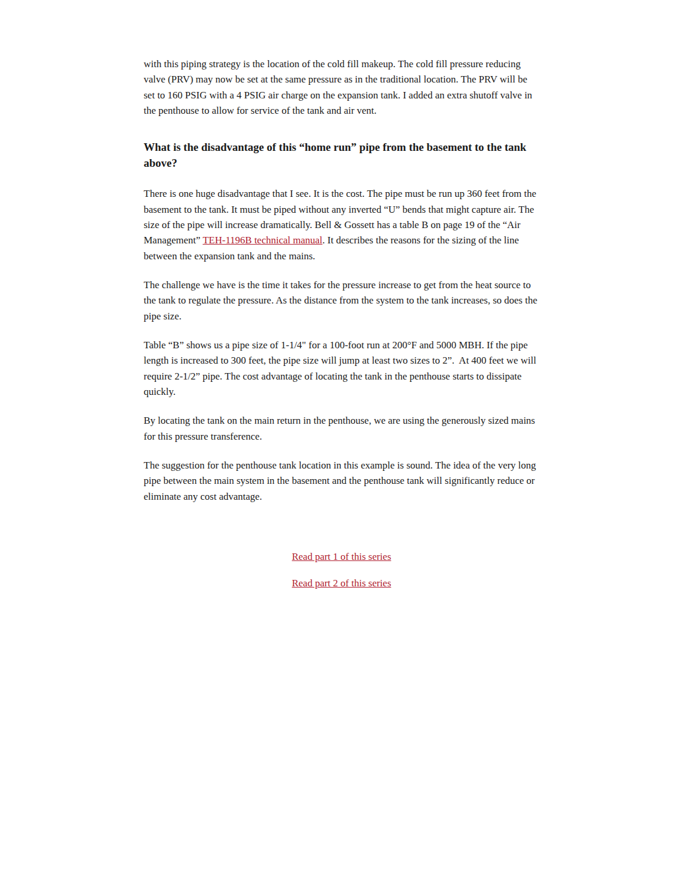with this piping strategy is the location of the cold fill makeup. The cold fill pressure reducing valve (PRV) may now be set at the same pressure as in the traditional location. The PRV will be set to 160 PSIG with a 4 PSIG air charge on the expansion tank. I added an extra shutoff valve in the penthouse to allow for service of the tank and air vent.
What is the disadvantage of this “home run” pipe from the basement to the tank above?
There is one huge disadvantage that I see. It is the cost. The pipe must be run up 360 feet from the basement to the tank. It must be piped without any inverted “U” bends that might capture air. The size of the pipe will increase dramatically. Bell & Gossett has a table B on page 19 of the “Air Management” TEH-1196B technical manual. It describes the reasons for the sizing of the line between the expansion tank and the mains.
The challenge we have is the time it takes for the pressure increase to get from the heat source to the tank to regulate the pressure. As the distance from the system to the tank increases, so does the pipe size.
Table “B” shows us a pipe size of 1-1/4" for a 100-foot run at 200°F and 5000 MBH. If the pipe length is increased to 300 feet, the pipe size will jump at least two sizes to 2”. At 400 feet we will require 2-1/2” pipe. The cost advantage of locating the tank in the penthouse starts to dissipate quickly.
By locating the tank on the main return in the penthouse, we are using the generously sized mains for this pressure transference.
The suggestion for the penthouse tank location in this example is sound. The idea of the very long pipe between the main system in the basement and the penthouse tank will significantly reduce or eliminate any cost advantage.
Read part 1 of this series
Read part 2 of this series